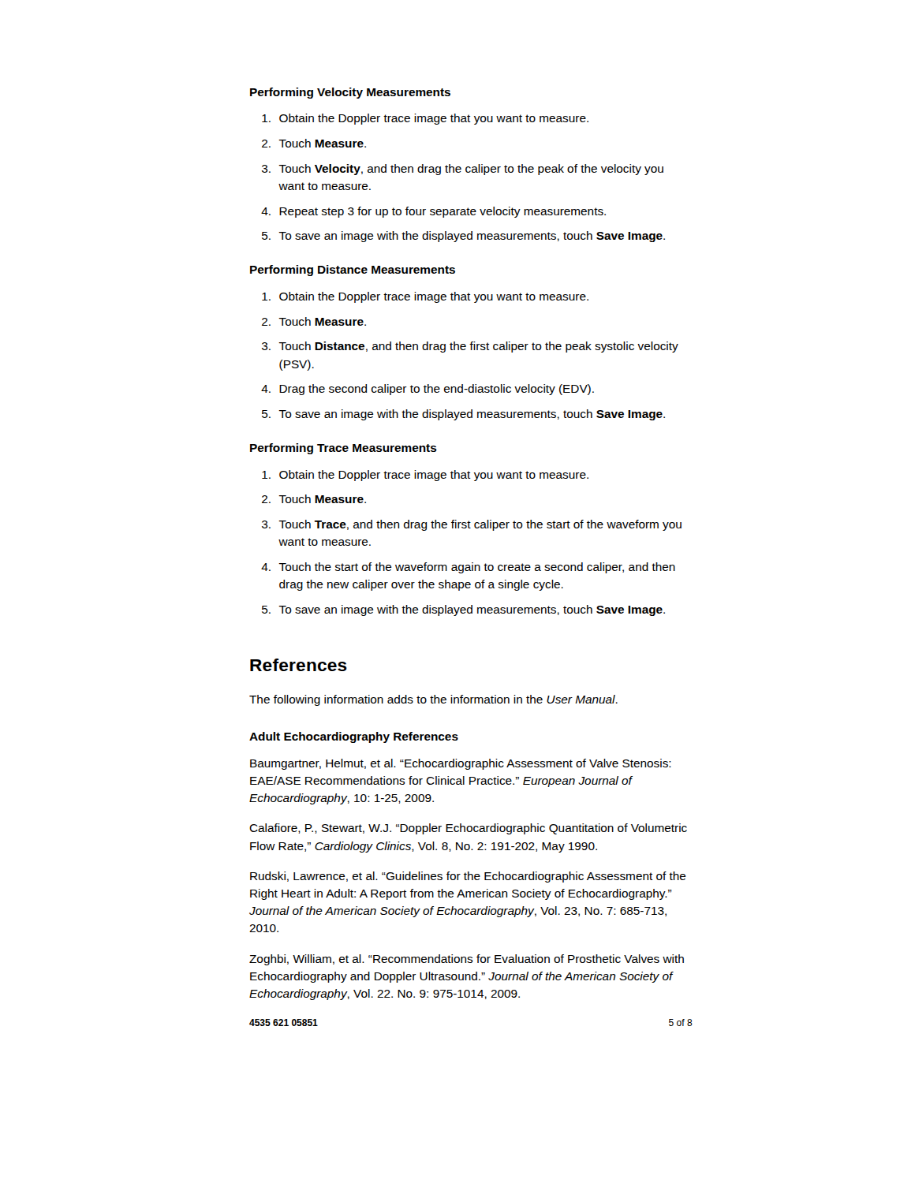Performing Velocity Measurements
Obtain the Doppler trace image that you want to measure.
Touch Measure.
Touch Velocity, and then drag the caliper to the peak of the velocity you want to measure.
Repeat step 3 for up to four separate velocity measurements.
To save an image with the displayed measurements, touch Save Image.
Performing Distance Measurements
Obtain the Doppler trace image that you want to measure.
Touch Measure.
Touch Distance, and then drag the first caliper to the peak systolic velocity (PSV).
Drag the second caliper to the end-diastolic velocity (EDV).
To save an image with the displayed measurements, touch Save Image.
Performing Trace Measurements
Obtain the Doppler trace image that you want to measure.
Touch Measure.
Touch Trace, and then drag the first caliper to the start of the waveform you want to measure.
Touch the start of the waveform again to create a second caliper, and then drag the new caliper over the shape of a single cycle.
To save an image with the displayed measurements, touch Save Image.
References
The following information adds to the information in the User Manual.
Adult Echocardiography References
Baumgartner, Helmut, et al. “Echocardiographic Assessment of Valve Stenosis: EAE/ASE Recommendations for Clinical Practice.” European Journal of Echocardiography, 10: 1-25, 2009.
Calafiore, P., Stewart, W.J. “Doppler Echocardiographic Quantitation of Volumetric Flow Rate,” Cardiology Clinics, Vol. 8, No. 2: 191-202, May 1990.
Rudski, Lawrence, et al. “Guidelines for the Echocardiographic Assessment of the Right Heart in Adult: A Report from the American Society of Echocardiography.” Journal of the American Society of Echocardiography, Vol. 23, No. 7: 685-713, 2010.
Zoghbi, William, et al. “Recommendations for Evaluation of Prosthetic Valves with Echocardiography and Doppler Ultrasound.” Journal of the American Society of Echocardiography, Vol. 22. No. 9: 975-1014, 2009.
4535 621 05851 5 of 8